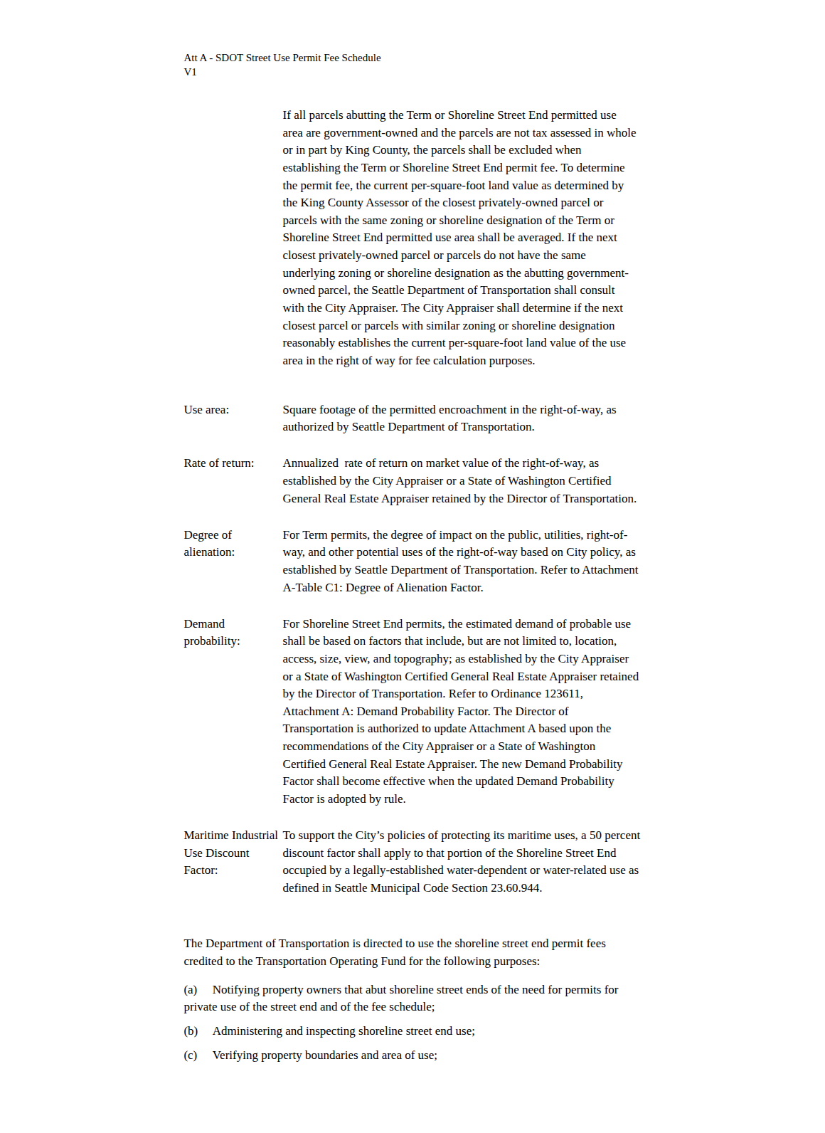Att A - SDOT Street Use Permit Fee Schedule
V1
If all parcels abutting the Term or Shoreline Street End permitted use area are government-owned and the parcels are not tax assessed in whole or in part by King County, the parcels shall be excluded when establishing the Term or Shoreline Street End permit fee. To determine the permit fee, the current per-square-foot land value as determined by the King County Assessor of the closest privately-owned parcel or parcels with the same zoning or shoreline designation of the Term or Shoreline Street End permitted use area shall be averaged. If the next closest privately-owned parcel or parcels do not have the same underlying zoning or shoreline designation as the abutting government-owned parcel, the Seattle Department of Transportation shall consult with the City Appraiser. The City Appraiser shall determine if the next closest parcel or parcels with similar zoning or shoreline designation reasonably establishes the current per-square-foot land value of the use area in the right of way for fee calculation purposes.
| Use area: | Square footage of the permitted encroachment in the right-of-way, as authorized by Seattle Department of Transportation. |
| Rate of return: | Annualized rate of return on market value of the right-of-way, as established by the City Appraiser or a State of Washington Certified General Real Estate Appraiser retained by the Director of Transportation. |
| Degree of alienation: | For Term permits, the degree of impact on the public, utilities, right-of-way, and other potential uses of the right-of-way based on City policy, as established by Seattle Department of Transportation. Refer to Attachment A-Table C1: Degree of Alienation Factor. |
| Demand probability: | For Shoreline Street End permits, the estimated demand of probable use shall be based on factors that include, but are not limited to, location, access, size, view, and topography; as established by the City Appraiser or a State of Washington Certified General Real Estate Appraiser retained by the Director of Transportation. Refer to Ordinance 123611, Attachment A: Demand Probability Factor. The Director of Transportation is authorized to update Attachment A based upon the recommendations of the City Appraiser or a State of Washington Certified General Real Estate Appraiser. The new Demand Probability Factor shall become effective when the updated Demand Probability Factor is adopted by rule. |
| Maritime Industrial Use Discount Factor: | To support the City’s policies of protecting its maritime uses, a 50 percent discount factor shall apply to that portion of the Shoreline Street End occupied by a legally-established water-dependent or water-related use as defined in Seattle Municipal Code Section 23.60.944. |
The Department of Transportation is directed to use the shoreline street end permit fees credited to the Transportation Operating Fund for the following purposes:
(a) Notifying property owners that abut shoreline street ends of the need for permits for private use of the street end and of the fee schedule;
(b) Administering and inspecting shoreline street end use;
(c) Verifying property boundaries and area of use;